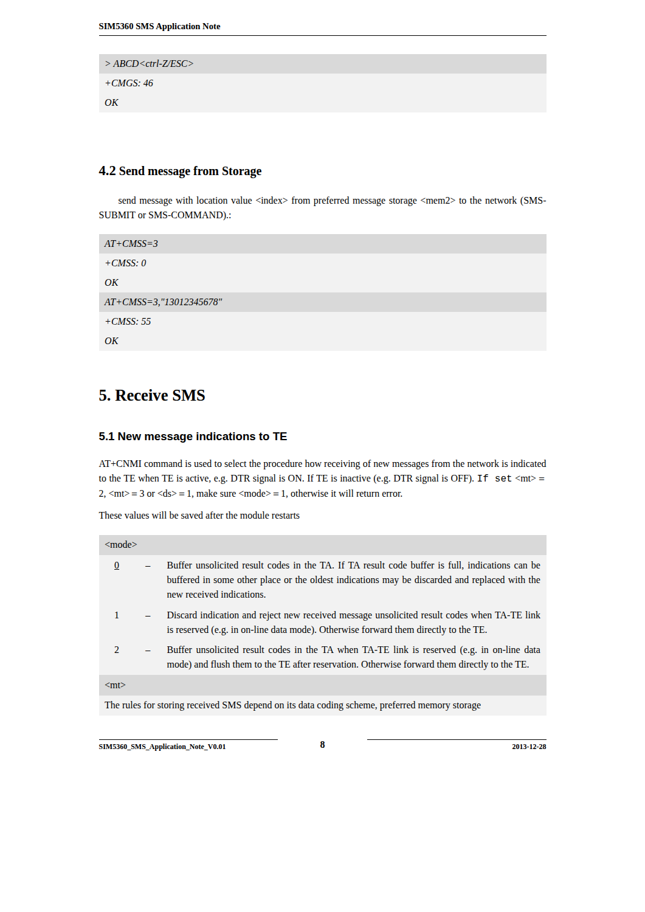SIM5360 SMS Application Note
> ABCD<ctrl-Z/ESC>
+CMGS: 46
OK
4.2 Send message from Storage
send message with location value <index> from preferred message storage <mem2> to the network (SMS-SUBMIT or SMS-COMMAND).:
AT+CMSS=3
+CMSS: 0
OK
AT+CMSS=3,"13012345678"
+CMSS: 55
OK
5. Receive SMS
5.1 New message indications to TE
AT+CNMI command is used to select the procedure how receiving of new messages from the network is indicated to the TE when TE is active, e.g. DTR signal is ON. If TE is inactive (e.g. DTR signal is OFF). If set <mt>＝2, <mt>＝3 or <ds>＝1, make sure <mode>＝1, otherwise it will return error.
These values will be saved after the module restarts
| <mode> |
| 0 | – | Buffer unsolicited result codes in the TA. If TA result code buffer is full, indications can be buffered in some other place or the oldest indications may be discarded and replaced with the new received indications. |
| 1 | – | Discard indication and reject new received message unsolicited result codes when TA-TE link is reserved (e.g. in on-line data mode). Otherwise forward them directly to the TE. |
| 2 | – | Buffer unsolicited result codes in the TA when TA-TE link is reserved (e.g. in on-line data mode) and flush them to the TE after reservation. Otherwise forward them directly to the TE. |
| <mt> |
| The rules for storing received SMS depend on its data coding scheme, preferred memory storage |
SIM5360_SMS_Application_Note_V0.01
8
2013-12-28